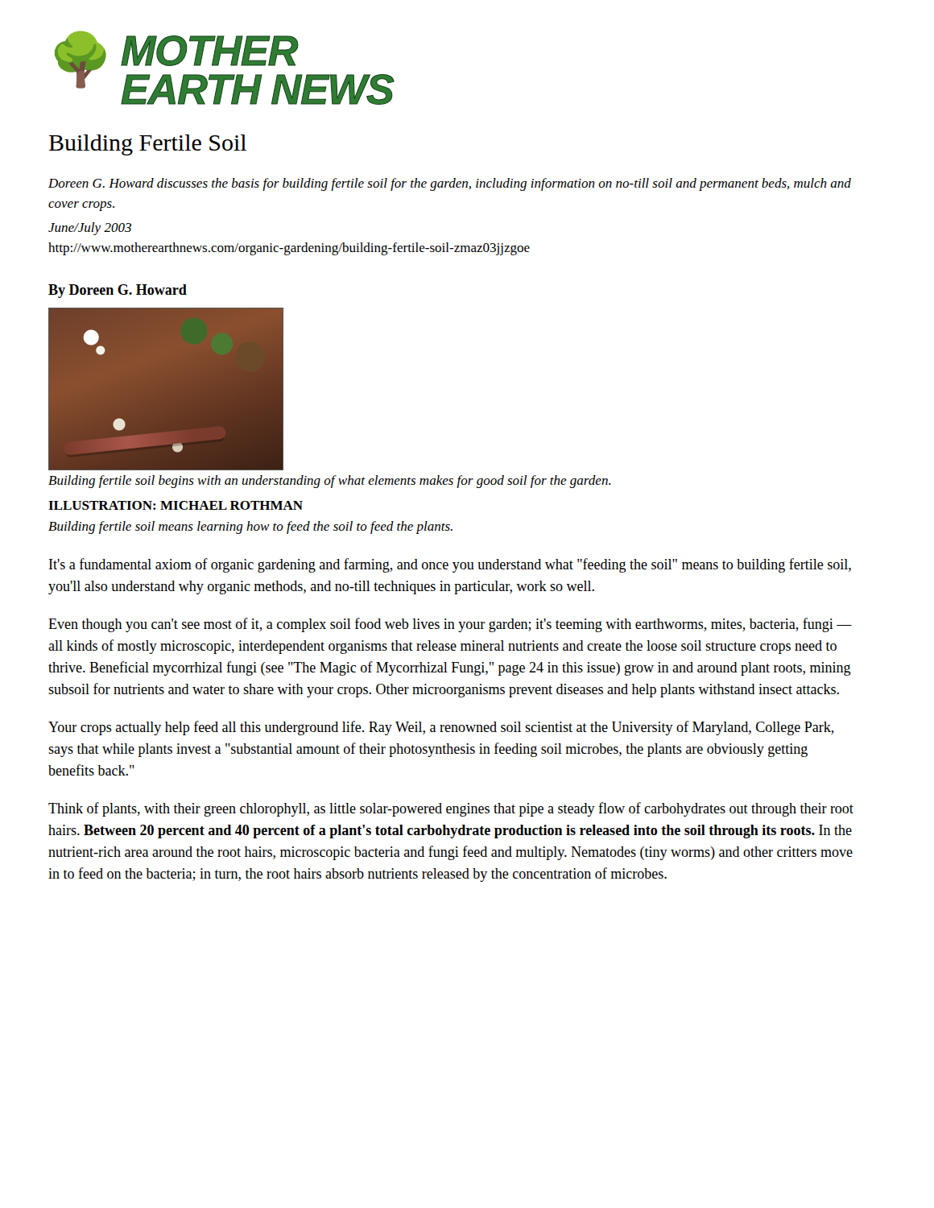🌳 Mother Earth News
Building Fertile Soil
Doreen G. Howard discusses the basis for building fertile soil for the garden, including information on no-till soil and permanent beds, mulch and cover crops.
June/July 2003
http://www.motherearthnews.com/organic-gardening/building-fertile-soil-zmaz03jjzgoe
By Doreen G. Howard
Building fertile soil begins with an understanding of what elements makes for good soil for the garden.
ILLUSTRATION: MICHAEL ROTHMAN
Building fertile soil means learning how to feed the soil to feed the plants.
It's a fundamental axiom of organic gardening and farming, and once you understand what "feeding the soil" means to building fertile soil, you'll also understand why organic methods, and no-till techniques in particular, work so well.
Even though you can't see most of it, a complex soil food web lives in your garden; it's teeming with earthworms, mites, bacteria, fungi — all kinds of mostly microscopic, interdependent organisms that release mineral nutrients and create the loose soil structure crops need to thrive. Beneficial mycorrhizal fungi (see "The Magic of Mycorrhizal Fungi," page 24 in this issue) grow in and around plant roots, mining subsoil for nutrients and water to share with your crops. Other microorganisms prevent diseases and help plants withstand insect attacks.
Your crops actually help feed all this underground life. Ray Weil, a renowned soil scientist at the University of Maryland, College Park, says that while plants invest a "substantial amount of their photosynthesis in feeding soil microbes, the plants are obviously getting benefits back."
Think of plants, with their green chlorophyll, as little solar-powered engines that pipe a steady flow of carbohydrates out through their root hairs. Between 20 percent and 40 percent of a plant's total carbohydrate production is released into the soil through its roots. In the nutrient-rich area around the root hairs, microscopic bacteria and fungi feed and multiply. Nematodes (tiny worms) and other critters move in to feed on the bacteria; in turn, the root hairs absorb nutrients released by the concentration of microbes.